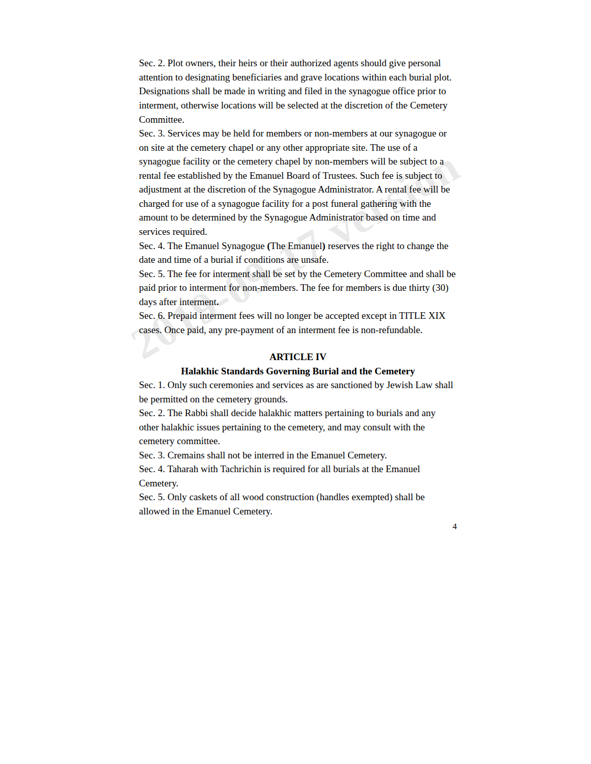2019-09-17 version
Sec. 2. Plot owners, their heirs or their authorized agents should give personal attention to designating beneficiaries and grave locations within each burial plot. Designations shall be made in writing and filed in the synagogue office prior to interment, otherwise locations will be selected at the discretion of the Cemetery Committee.
Sec. 3. Services may be held for members or non-members at our synagogue or on site at the cemetery chapel or any other appropriate site. The use of a synagogue facility or the cemetery chapel by non-members will be subject to a rental fee established by the Emanuel Board of Trustees. Such fee is subject to adjustment at the discretion of the Synagogue Administrator. A rental fee will be charged for use of a synagogue facility for a post funeral gathering with the amount to be determined by the Synagogue Administrator based on time and services required.
Sec. 4. The Emanuel Synagogue (The Emanuel) reserves the right to change the date and time of a burial if conditions are unsafe.
Sec. 5. The fee for interment shall be set by the Cemetery Committee and shall be paid prior to interment for non-members. The fee for members is due thirty (30) days after interment.
Sec. 6. Prepaid interment fees will no longer be accepted except in TITLE XIX cases. Once paid, any pre-payment of an interment fee is non-refundable.
ARTICLE IV
Halakhic Standards Governing Burial and the Cemetery
Sec. 1. Only such ceremonies and services as are sanctioned by Jewish Law shall be permitted on the cemetery grounds.
Sec. 2. The Rabbi shall decide halakhic matters pertaining to burials and any other halakhic issues pertaining to the cemetery, and may consult with the cemetery committee.
Sec. 3. Cremains shall not be interred in the Emanuel Cemetery.
Sec. 4. Taharah with Tachrichin is required for all burials at the Emanuel Cemetery.
Sec. 5. Only caskets of all wood construction (handles exempted) shall be allowed in the Emanuel Cemetery.
4